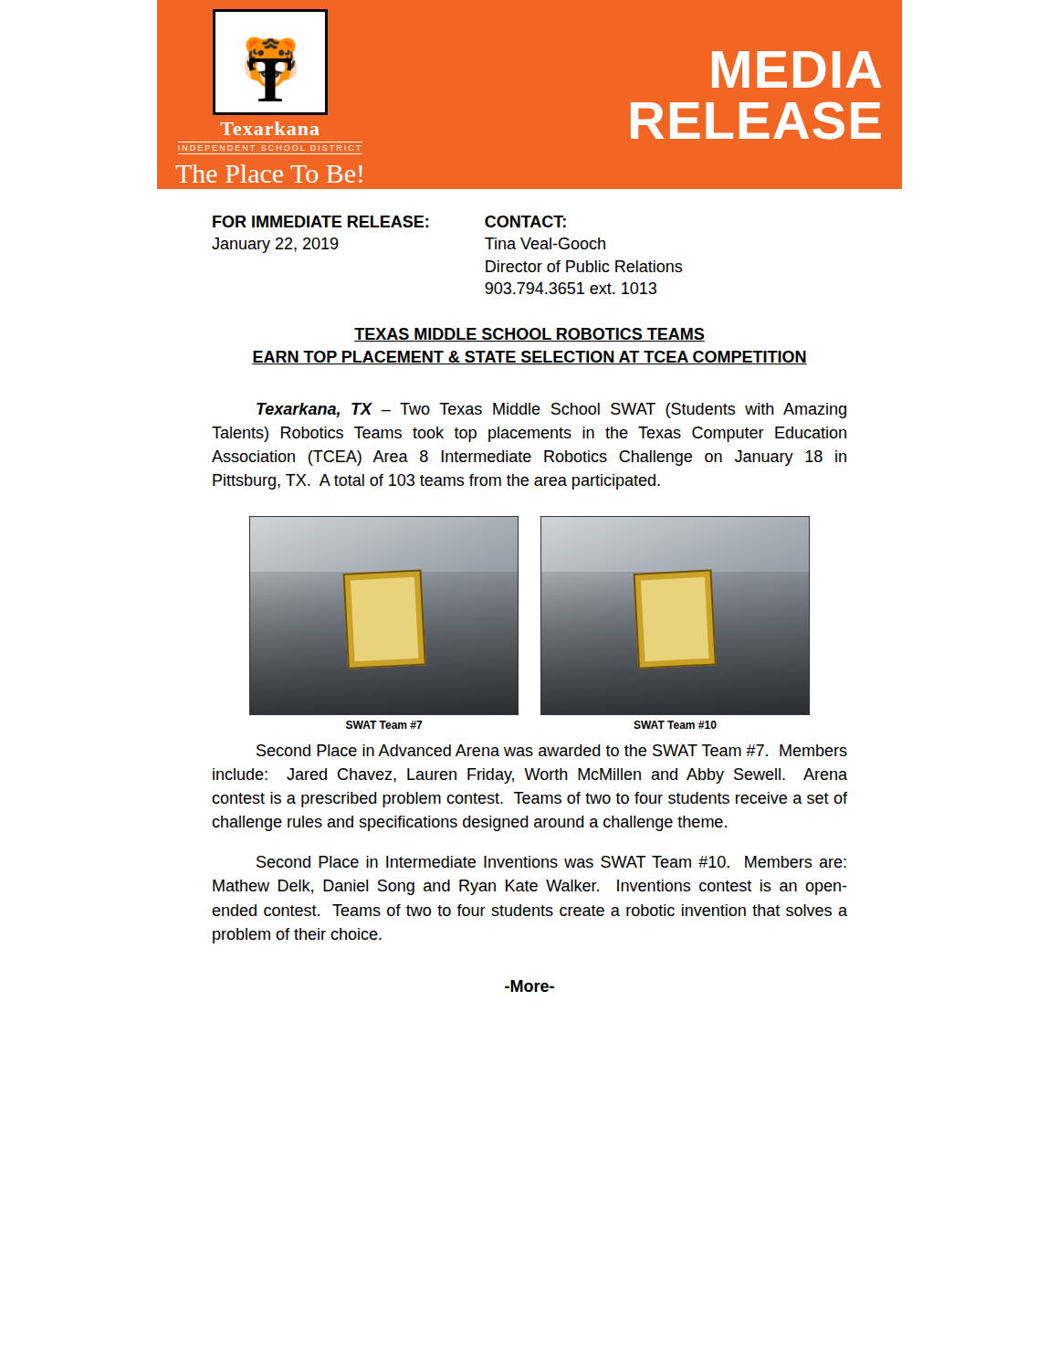🐯 T
Texarkana
Independent School District
The Place To Be!
MEDIA
RELEASE
FOR IMMEDIATE RELEASE:
January 22, 2019
CONTACT:
Tina Veal-Gooch
Director of Public Relations
903.794.3651 ext. 1013
TEXAS MIDDLE SCHOOL ROBOTICS TEAMS
EARN TOP PLACEMENT & STATE SELECTION AT TCEA COMPETITION
Texarkana, TX – Two Texas Middle School SWAT (Students with Amazing Talents) Robotics Teams took top placements in the Texas Computer Education Association (TCEA) Area 8 Intermediate Robotics Challenge on January 18 in Pittsburg, TX. A total of 103 teams from the area participated.
SWAT Team #7
SWAT Team #10
Second Place in Advanced Arena was awarded to the SWAT Team #7. Members include: Jared Chavez, Lauren Friday, Worth McMillen and Abby Sewell. Arena contest is a prescribed problem contest. Teams of two to four students receive a set of challenge rules and specifications designed around a challenge theme.
Second Place in Intermediate Inventions was SWAT Team #10. Members are: Mathew Delk, Daniel Song and Ryan Kate Walker. Inventions contest is an open-ended contest. Teams of two to four students create a robotic invention that solves a problem of their choice.
-More-